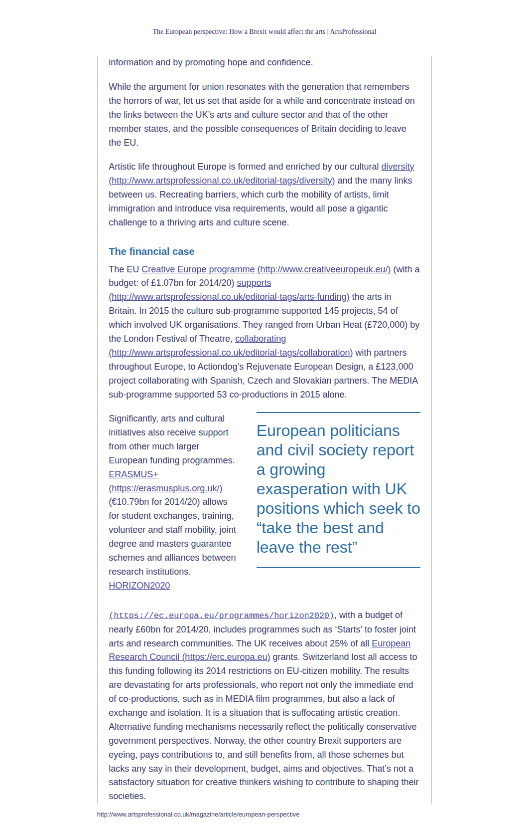The European perspective: How a Brexit would affect the arts | ArtsProfessional
information and by promoting hope and confidence.
While the argument for union resonates with the generation that remembers the horrors of war, let us set that aside for a while and concentrate instead on the links between the UK’s arts and culture sector and that of the other member states, and the possible consequences of Britain deciding to leave the EU.
Artistic life throughout Europe is formed and enriched by our cultural diversity (http://www.artsprofessional.co.uk/editorial-tags/diversity) and the many links between us. Recreating barriers, which curb the mobility of artists, limit immigration and introduce visa requirements, would all pose a gigantic challenge to a thriving arts and culture scene.
The financial case
The EU Creative Europe programme (http://www.creativeeuropeuk.eu/) (with a budget: of £1.07bn for 2014/20) supports (http://www.artsprofessional.co.uk/editorial-tags/arts-funding) the arts in Britain. In 2015 the culture sub-programme supported 145 projects, 54 of which involved UK organisations. They ranged from Urban Heat (£720,000) by the London Festival of Theatre, collaborating (http://www.artsprofessional.co.uk/editorial-tags/collaboration) with partners throughout Europe, to Actiondog’s Rejuvenate European Design, a £123,000 project collaborating with Spanish, Czech and Slovakian partners. The MEDIA sub-programme supported 53 co-productions in 2015 alone.
Significantly, arts and cultural initiatives also receive support from other much larger European funding programmes. ERASMUS+ (https://erasmusplus.org.uk/) (€10.79bn for 2014/20) allows for student exchanges, training, volunteer and staff mobility, joint degree and masters guarantee schemes and alliances between research institutions. HORIZON2020
European politicians and civil society report a growing exasperation with UK positions which seek to “take the best and leave the rest”
(https://ec.europa.eu/programmes/horizon2020), with a budget of nearly £60bn for 2014/20, includes programmes such as ‘Starts’ to foster joint arts and research communities. The UK receives about 25% of all European Research Council (https://erc.europa.eu) grants. Switzerland lost all access to this funding following its 2014 restrictions on EU-citizen mobility. The results are devastating for arts professionals, who report not only the immediate end of co-productions, such as in MEDIA film programmes, but also a lack of exchange and isolation. It is a situation that is suffocating artistic creation. Alternative funding mechanisms necessarily reflect the politically conservative government perspectives. Norway, the other country Brexit supporters are eyeing, pays contributions to, and still benefits from, all those schemes but lacks any say in their development, budget, aims and objectives. That’s not a satisfactory situation for creative thinkers wishing to contribute to shaping their societies.
http://www.artsprofessional.co.uk/magazine/article/european-perspective